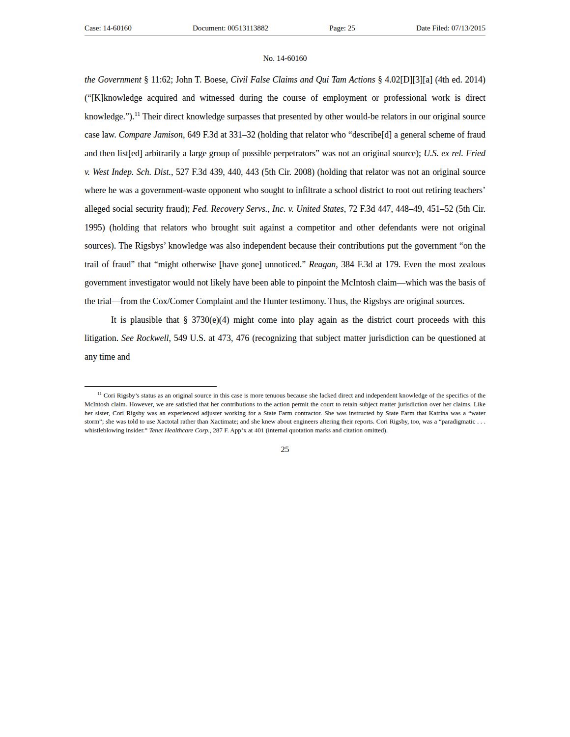Case: 14-60160 Document: 00513113882 Page: 25 Date Filed: 07/13/2015
No. 14-60160
the Government § 11:62; John T. Boese, Civil False Claims and Qui Tam Actions § 4.02[D][3][a] (4th ed. 2014) (“[K]knowledge acquired and witnessed during the course of employment or professional work is direct knowledge.”).11 Their direct knowledge surpasses that presented by other would-be relators in our original source case law. Compare Jamison, 649 F.3d at 331–32 (holding that relator who “describe[d] a general scheme of fraud and then list[ed] arbitrarily a large group of possible perpetrators” was not an original source); U.S. ex rel. Fried v. West Indep. Sch. Dist., 527 F.3d 439, 440, 443 (5th Cir. 2008) (holding that relator was not an original source where he was a government-waste opponent who sought to infiltrate a school district to root out retiring teachers’ alleged social security fraud); Fed. Recovery Servs., Inc. v. United States, 72 F.3d 447, 448–49, 451–52 (5th Cir. 1995) (holding that relators who brought suit against a competitor and other defendants were not original sources). The Rigsbys’ knowledge was also independent because their contributions put the government “on the trail of fraud” that “might otherwise [have gone] unnoticed.” Reagan, 384 F.3d at 179. Even the most zealous government investigator would not likely have been able to pinpoint the McIntosh claim—which was the basis of the trial—from the Cox/Comer Complaint and the Hunter testimony. Thus, the Rigsbys are original sources.
It is plausible that § 3730(e)(4) might come into play again as the district court proceeds with this litigation. See Rockwell, 549 U.S. at 473, 476 (recognizing that subject matter jurisdiction can be questioned at any time and
11 Cori Rigsby’s status as an original source in this case is more tenuous because she lacked direct and independent knowledge of the specifics of the McIntosh claim. However, we are satisfied that her contributions to the action permit the court to retain subject matter jurisdiction over her claims. Like her sister, Cori Rigsby was an experienced adjuster working for a State Farm contractor. She was instructed by State Farm that Katrina was a “water storm”; she was told to use Xactotal rather than Xactimate; and she knew about engineers altering their reports. Cori Rigsby, too, was a “paradigmatic . . . whistleblowing insider.” Tenet Healthcare Corp., 287 F. App’x at 401 (internal quotation marks and citation omitted).
25